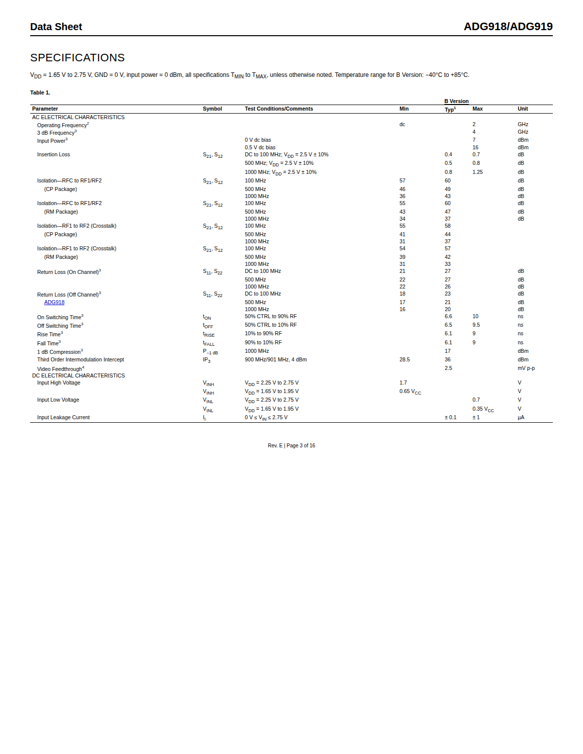Data Sheet
ADG918/ADG919
SPECIFICATIONS
VDD = 1.65 V to 2.75 V, GND = 0 V, input power = 0 dBm, all specifications TMIN to TMAX, unless otherwise noted. Temperature range for B Version: −40°C to +85°C.
Table 1.
| | | | B Version | |
| --- | --- | --- | --- | --- |
| Parameter | Symbol | Test Conditions/Comments | Min | Typ 1 | Max | Unit |
| AC ELECTRICAL CHARACTERISTICS | | | | | | |
| Operating Frequency 2 | | | dc | | 2 | GHz |
| 3 dB Frequency 3 | | | | | 4 | GHz |
| Input Power 3 | | 0 V dc bias | | | 7 | dBm |
| | | 0.5 V dc bias | | | 16 | dBm |
| Insertion Loss | S 21 , S 12 | DC to 100 MHz; V DD = 2.5 V ± 10% | | 0.4 | 0.7 | dB |
| | | 500 MHz; V DD = 2.5 V ± 10% | | 0.5 | 0.8 | dB |
| | | 1000 MHz; V DD = 2.5 V ± 10% | | 0.8 | 1.25 | dB |
| Isolation—RFC to RF1/RF2 | S 21 , S 12 | 100 MHz | 57 | 60 | | dB |
| (CP Package) | | 500 MHz | 46 | 49 | | dB |
| | | 1000 MHz | 36 | 43 | | dB |
| Isolation—RFC to RF1/RF2 | S 21 , S 12 | 100 MHz | 55 | 60 | | dB |
| (RM Package) | | 500 MHz | 43 | 47 | | dB |
| | | 1000 MHz | 34 | 37 | | dB |
| Isolation—RF1 to RF2 (Crosstalk) | S 21 , S 12 | 100 MHz | 55 | 58 | | |
| (CP Package) | | 500 MHz | 41 | 44 | | |
| | | 1000 MHz | 31 | 37 | | |
| Isolation—RF1 to RF2 (Crosstalk) | S 21 , S 12 | 100 MHz | 54 | 57 | | |
| (RM Package) | | 500 MHz | 39 | 42 | | |
| | | 1000 MHz | 31 | 33 | | |
| Return Loss (On Channel) 3 | S 11 , S 22 | DC to 100 MHz | 21 | 27 | | dB |
| | | 500 MHz | 22 | 27 | | dB |
| | | 1000 MHz | 22 | 26 | | dB |
| Return Loss (Off Channel) 3 | S 11 , S 22 | DC to 100 MHz | 18 | 23 | | dB |
| ADG918 | | 500 MHz | 17 | 21 | | dB |
| | | 1000 MHz | 16 | 20 | | dB |
| On Switching Time 3 | t ON | 50% CTRL to 90% RF | | 6.6 | 10 | ns |
| Off Switching Time 3 | t OFF | 50% CTRL to 10% RF | | 6.5 | 9.5 | ns |
| Rise Time 3 | t RISE | 10% to 90% RF | | 6.1 | 9 | ns |
| Fall Time 3 | t FALL | 90% to 10% RF | | 6.1 | 9 | ns |
| 1 dB Compression 3 | P −1 dB | 1000 MHz | | 17 | | dBm |
| Third Order Intermodulation Intercept | IP 3 | 900 MHz/901 MHz, 4 dBm | 28.5 | 36 | | dBm |
| Video Feedthrough 4 | | | | 2.5 | | mV p-p |
| DC ELECTRICAL CHARACTERISTICS | | | | | | |
| Input High Voltage | V INH | V DD = 2.25 V to 2.75 V | 1.7 | | | V |
| | V INH | V DD = 1.65 V to 1.95 V | 0.65 V CC | | | V |
| Input Low Voltage | V INL | V DD = 2.25 V to 2.75 V | | | 0.7 | V |
| | V INL | V DD = 1.65 V to 1.95 V | | | 0.35 V CC | V |
| Input Leakage Current | I I | 0 V ≤ V IN ≤ 2.75 V | | ± 0.1 | ± 1 | µA |
Rev. E | Page 3 of 16